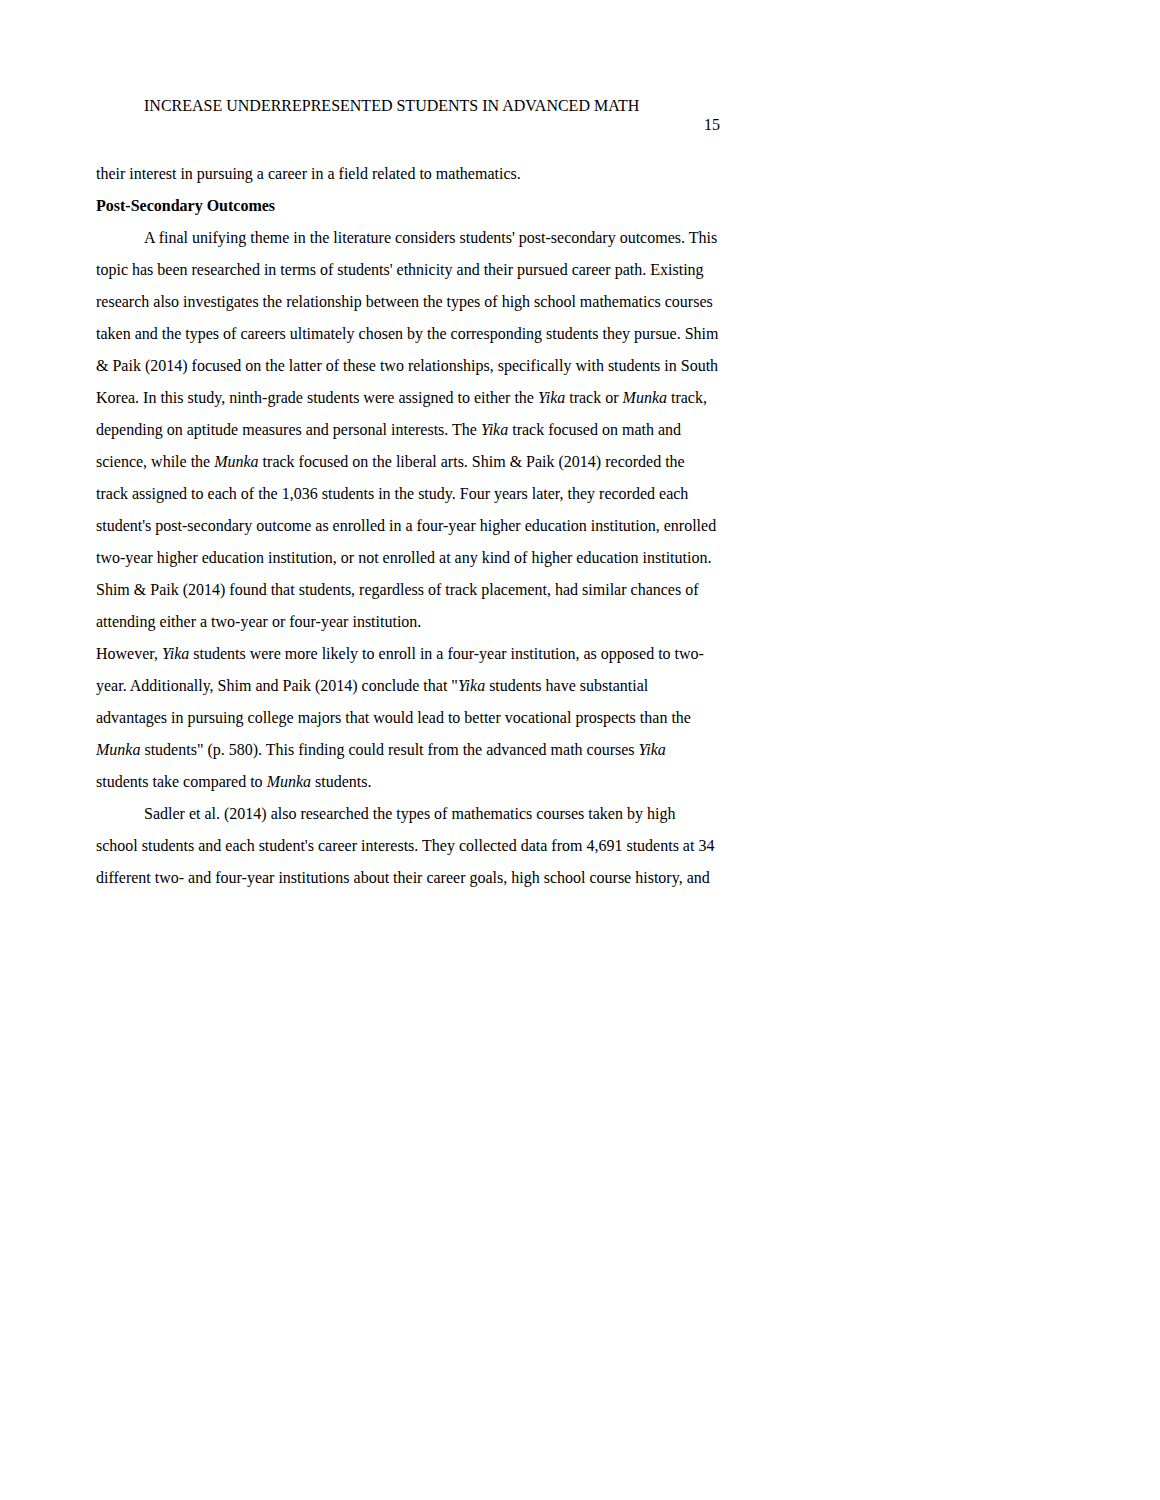Increase Underrepresented Students in Advanced Math
15
their interest in pursuing a career in a field related to mathematics.
Post-Secondary Outcomes
A final unifying theme in the literature considers students' post-secondary outcomes. This topic has been researched in terms of students' ethnicity and their pursued career path. Existing research also investigates the relationship between the types of high school mathematics courses taken and the types of careers ultimately chosen by the corresponding students they pursue. Shim & Paik (2014) focused on the latter of these two relationships, specifically with students in South Korea. In this study, ninth-grade students were assigned to either the Yika track or Munka track, depending on aptitude measures and personal interests. The Yika track focused on math and science, while the Munka track focused on the liberal arts. Shim & Paik (2014) recorded the track assigned to each of the 1,036 students in the study. Four years later, they recorded each student's post-secondary outcome as enrolled in a four-year higher education institution, enrolled two-year higher education institution, or not enrolled at any kind of higher education institution. Shim & Paik (2014) found that students, regardless of track placement, had similar chances of attending either a two-year or four-year institution.
However, Yika students were more likely to enroll in a four-year institution, as opposed to two-year. Additionally, Shim and Paik (2014) conclude that "Yika students have substantial advantages in pursuing college majors that would lead to better vocational prospects than the Munka students" (p. 580). This finding could result from the advanced math courses Yika students take compared to Munka students.
Sadler et al. (2014) also researched the types of mathematics courses taken by high school students and each student's career interests. They collected data from 4,691 students at 34 different two- and four-year institutions about their career goals, high school course history, and